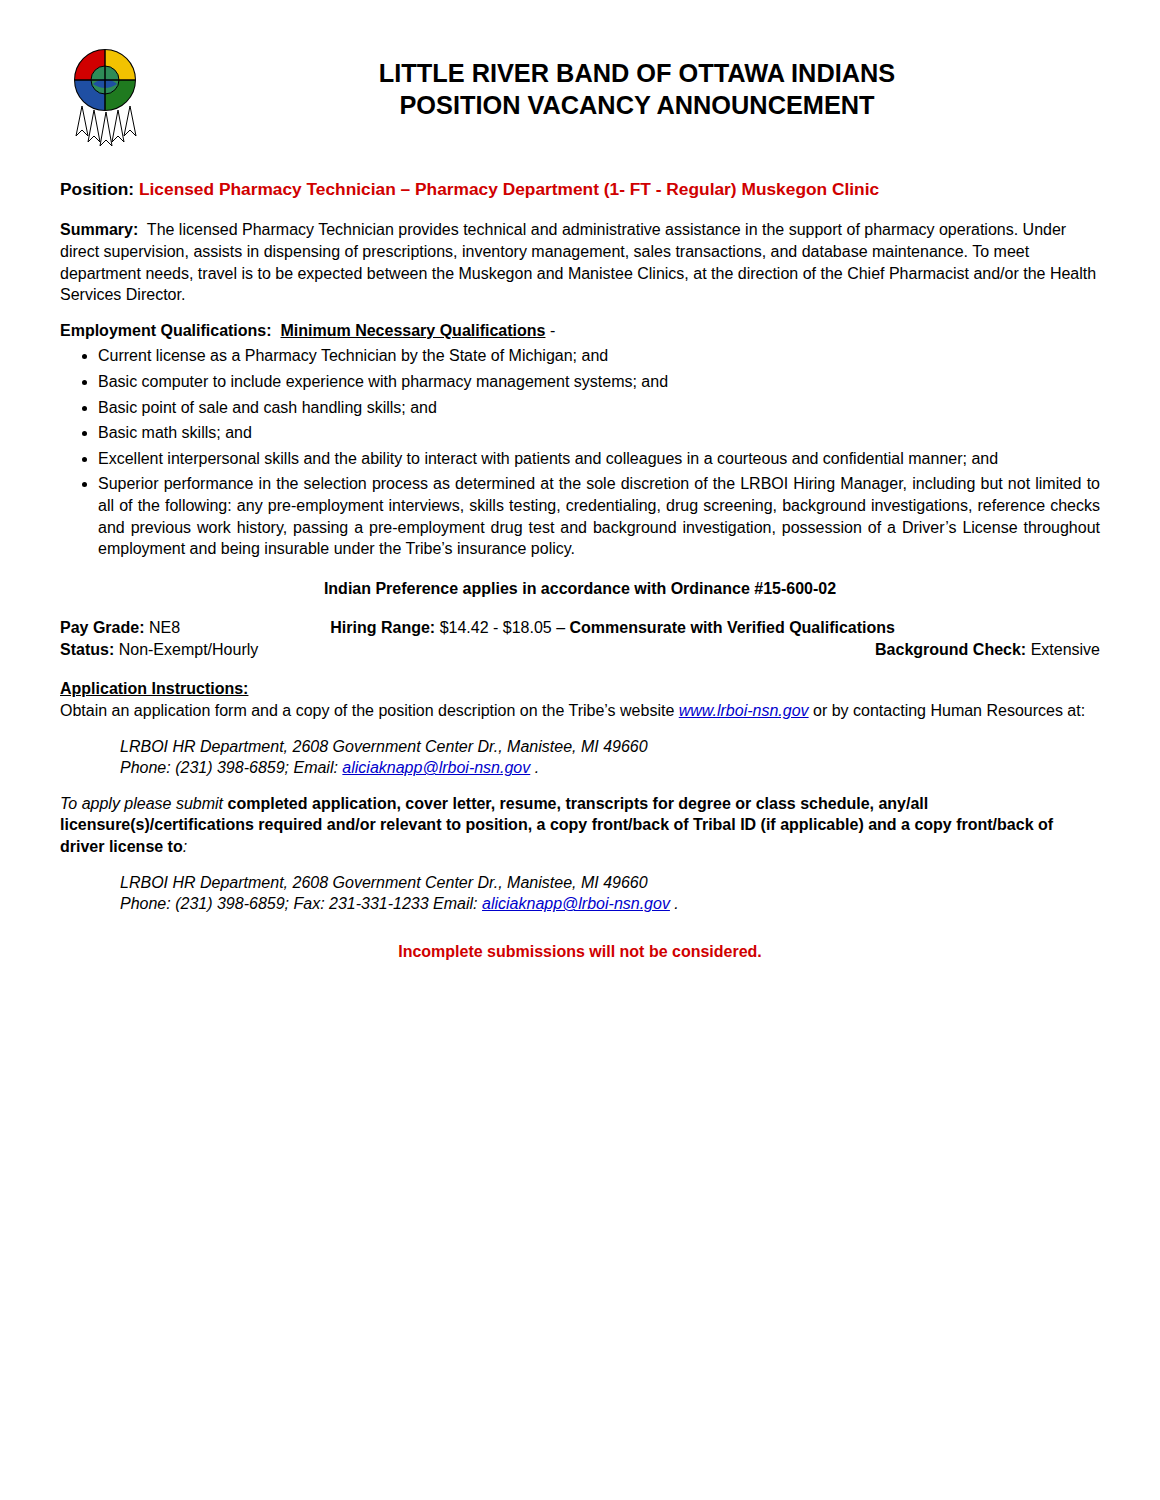LITTLE RIVER BAND OF OTTAWA INDIANS
POSITION VACANCY ANNOUNCEMENT
Position: Licensed Pharmacy Technician – Pharmacy Department (1- FT - Regular) Muskegon Clinic
Summary: The licensed Pharmacy Technician provides technical and administrative assistance in the support of pharmacy operations. Under direct supervision, assists in dispensing of prescriptions, inventory management, sales transactions, and database maintenance. To meet department needs, travel is to be expected between the Muskegon and Manistee Clinics, at the direction of the Chief Pharmacist and/or the Health Services Director.
Employment Qualifications: Minimum Necessary Qualifications -
Current license as a Pharmacy Technician by the State of Michigan; and
Basic computer to include experience with pharmacy management systems; and
Basic point of sale and cash handling skills; and
Basic math skills; and
Excellent interpersonal skills and the ability to interact with patients and colleagues in a courteous and confidential manner; and
Superior performance in the selection process as determined at the sole discretion of the LRBOI Hiring Manager, including but not limited to all of the following: any pre-employment interviews, skills testing, credentialing, drug screening, background investigations, reference checks and previous work history, passing a pre-employment drug test and background investigation, possession of a Driver’s License throughout employment and being insurable under the Tribe’s insurance policy.
Indian Preference applies in accordance with Ordinance #15-600-02
| Pay Grade: NE8 | Hiring Range: $14.42 - $18.05 – Commensurate with Verified Qualifications |
| Status: Non-Exempt/Hourly | Background Check: Extensive |
Application Instructions:
Obtain an application form and a copy of the position description on the Tribe’s website www.lrboi-nsn.gov or by contacting Human Resources at:
LRBOI HR Department, 2608 Government Center Dr., Manistee, MI 49660
Phone: (231) 398-6859; Email: aliciaknapp@lrboi-nsn.gov .
To apply please submit completed application, cover letter, resume, transcripts for degree or class schedule, any/all licensure(s)/certifications required and/or relevant to position, a copy front/back of Tribal ID (if applicable) and a copy front/back of driver license to:
LRBOI HR Department, 2608 Government Center Dr., Manistee, MI 49660
Phone: (231) 398-6859; Fax: 231-331-1233 Email: aliciaknapp@lrboi-nsn.gov .
Incomplete submissions will not be considered.